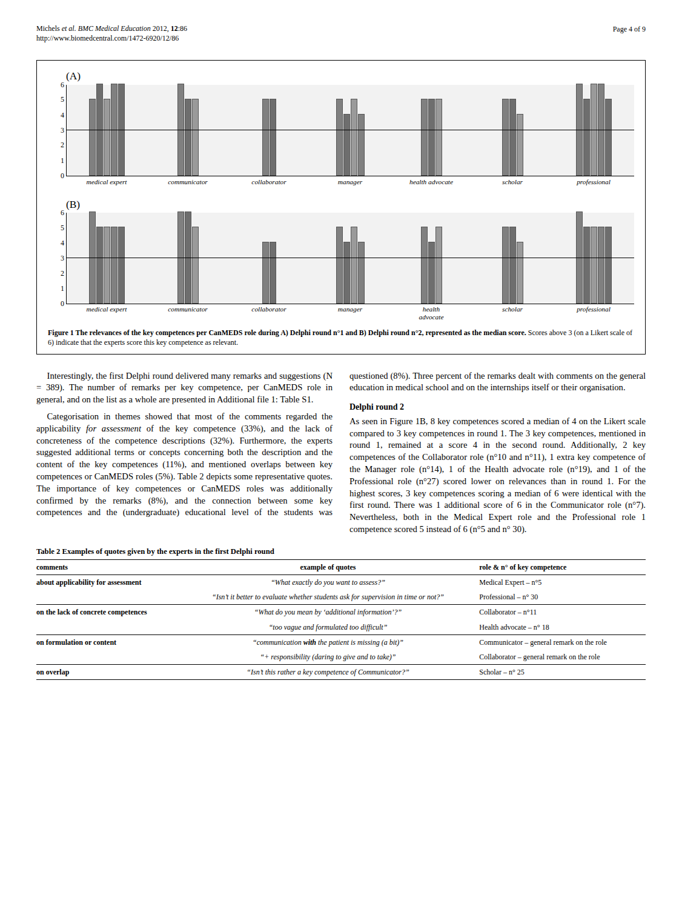Michels et al. BMC Medical Education 2012, 12:86
http://www.biomedcentral.com/1472-6920/12/86
Page 4 of 9
(A)
6 5 4 3 2 1 0
medical expert
communicator
collaborator
manager
health advocate
scholar
professional
(B)
6 5 4 3 2 1 0
medical expert
communicator
collaborator
manager
health
advocate
scholar
professional
Figure 1 The relevances of the key competences per CanMEDS role during A) Delphi round n°1 and B) Delphi round n°2, represented as the median score. Scores above 3 (on a Likert scale of 6) indicate that the experts score this key competence as relevant.
Interestingly, the first Delphi round delivered many remarks and suggestions (N = 389). The number of remarks per key competence, per CanMEDS role in general, and on the list as a whole are presented in Additional file 1: Table S1.
Categorisation in themes showed that most of the comments regarded the applicability for assessment of the key competence (33%), and the lack of concreteness of the competence descriptions (32%). Furthermore, the experts suggested additional terms or concepts concerning both the description and the content of the key competences (11%), and mentioned overlaps between key competences or CanMEDS roles (5%). Table 2 depicts some representative quotes. The importance of key competences or CanMEDS roles was additionally confirmed by the remarks (8%), and the connection between some key competences and the (undergraduate) educational level of the students was questioned (8%). Three percent of the remarks dealt with comments on the general education in medical school and on the internships itself or their organisation.
Delphi round 2
As seen in Figure 1B, 8 key competences scored a median of 4 on the Likert scale compared to 3 key competences in round 1. The 3 key competences, mentioned in round 1, remained at a score 4 in the second round. Additionally, 2 key competences of the Collaborator role (n°10 and n°11), 1 extra key competence of the Manager role (n°14), 1 of the Health advocate role (n°19), and 1 of the Professional role (n°27) scored lower on relevances than in round 1. For the highest scores, 3 key competences scoring a median of 6 were identical with the first round. There was 1 additional score of 6 in the Communicator role (n°7). Nevertheless, both in the Medical Expert role and the Professional role 1 competence scored 5 instead of 6 (n°5 and n° 30).
Table 2 Examples of quotes given by the experts in the first Delphi round
| comments | example of quotes | role & n° of key competence |
| --- | --- | --- |
| about applicability for assessment | “What exactly do you want to assess?” | Medical Expert – n°5 |
| | “Isn’t it better to evaluate whether students ask for supervision in time or not?” | Professional – n° 30 |
| on the lack of concrete competences | “What do you mean by ‘additional information’?” | Collaborator – n°11 |
| | “too vague and formulated too difficult” | Health advocate – n° 18 |
| on formulation or content | “communication with the patient is missing (a bit)” | Communicator – general remark on the role |
| | “+ responsibility (daring to give and to take)” | Collaborator – general remark on the role |
| on overlap | “Isn’t this rather a key competence of Communicator?” | Scholar – n° 25 |